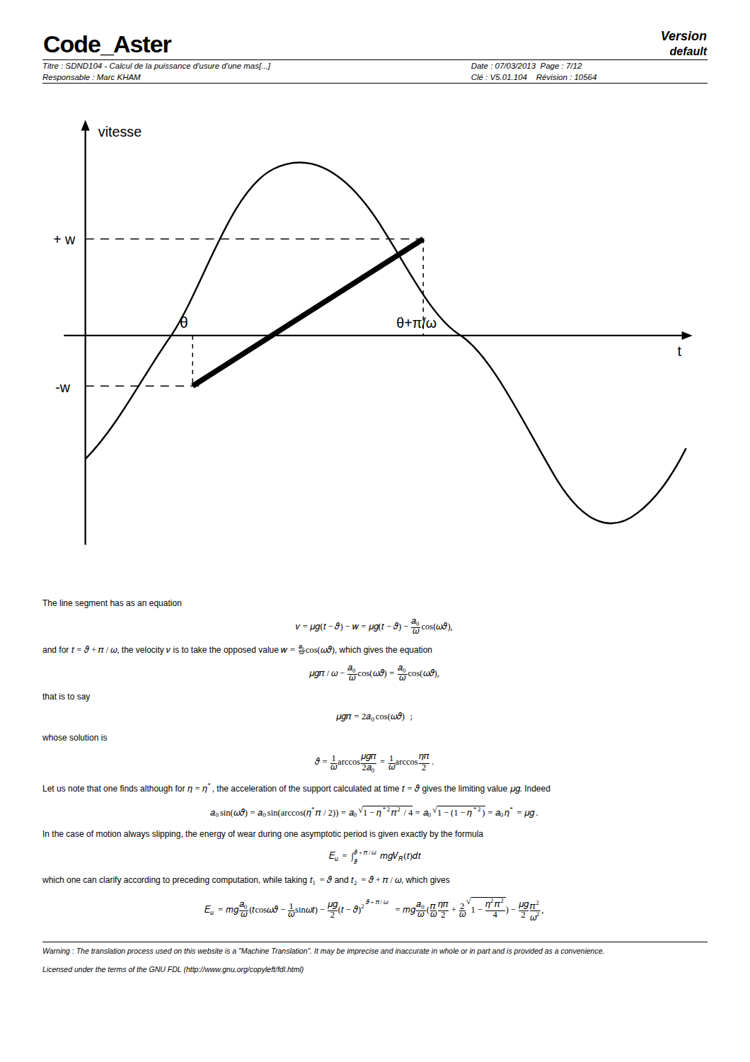| Code_Aster | Version default |
| Titre : SDND104 - Calcul de la puissance d'usure d'une mas[...] | Date : 07/03/2013 Page : 7/12 |
| Responsable : Marc KHAM | Clé : V5.01.104 Révision : 10564 |
vitesse t + w -w θ θ+π/ω
The line segment has as an equation
v=μg(t−ϑ)−w=μg(t−ϑ)− a0ω cos(ωϑ),
and for t=ϑ+π/ω, the velocity v is to take the opposed value w=a0ωcos(ωϑ), which gives the equation
μgπ/ω− a0ω cos(ωϑ)= a0ω cos(ωϑ),
that is to say
μgπ=2a0cos(ωϑ) ;
whose solution is
ϑ= 1ω arccos μgπ2a0 = 1ω arccos ηπ2 .
Let us note that one finds although for η=η*, the acceleration of the support calculated at time t=ϑ gives the limiting value μg. Indeed
a0sin(ωϑ)= a0sin(arccos(η*π/2))= a0 1−η*2π2/4 = a0 1−(1−η*2) = a0η* =μg.
In the case of motion always slipping, the energy of wear during one asymptotic period is given exactly by the formula
Eu= ∫ ϑ ϑ+π/ω mg VR(t) dt
which one can clarify according to preceding computation, while taking t1=ϑ and t2=ϑ+π/ω, which gives
Eu=mg a0ω (tcosωϑ− 1ωsinωt) − μg2 (t−ϑ)2 ϑ+π/ω =mg a0ω ( πω ηπ2 + 2ω 1−η2π24 ) − μg2 π2ω2 ,
Warning : The translation process used on this website is a "Machine Translation". It may be imprecise and inaccurate in whole or in part and is provided as a convenience.
Licensed under the terms of the GNU FDL (http://www.gnu.org/copyleft/fdl.html)